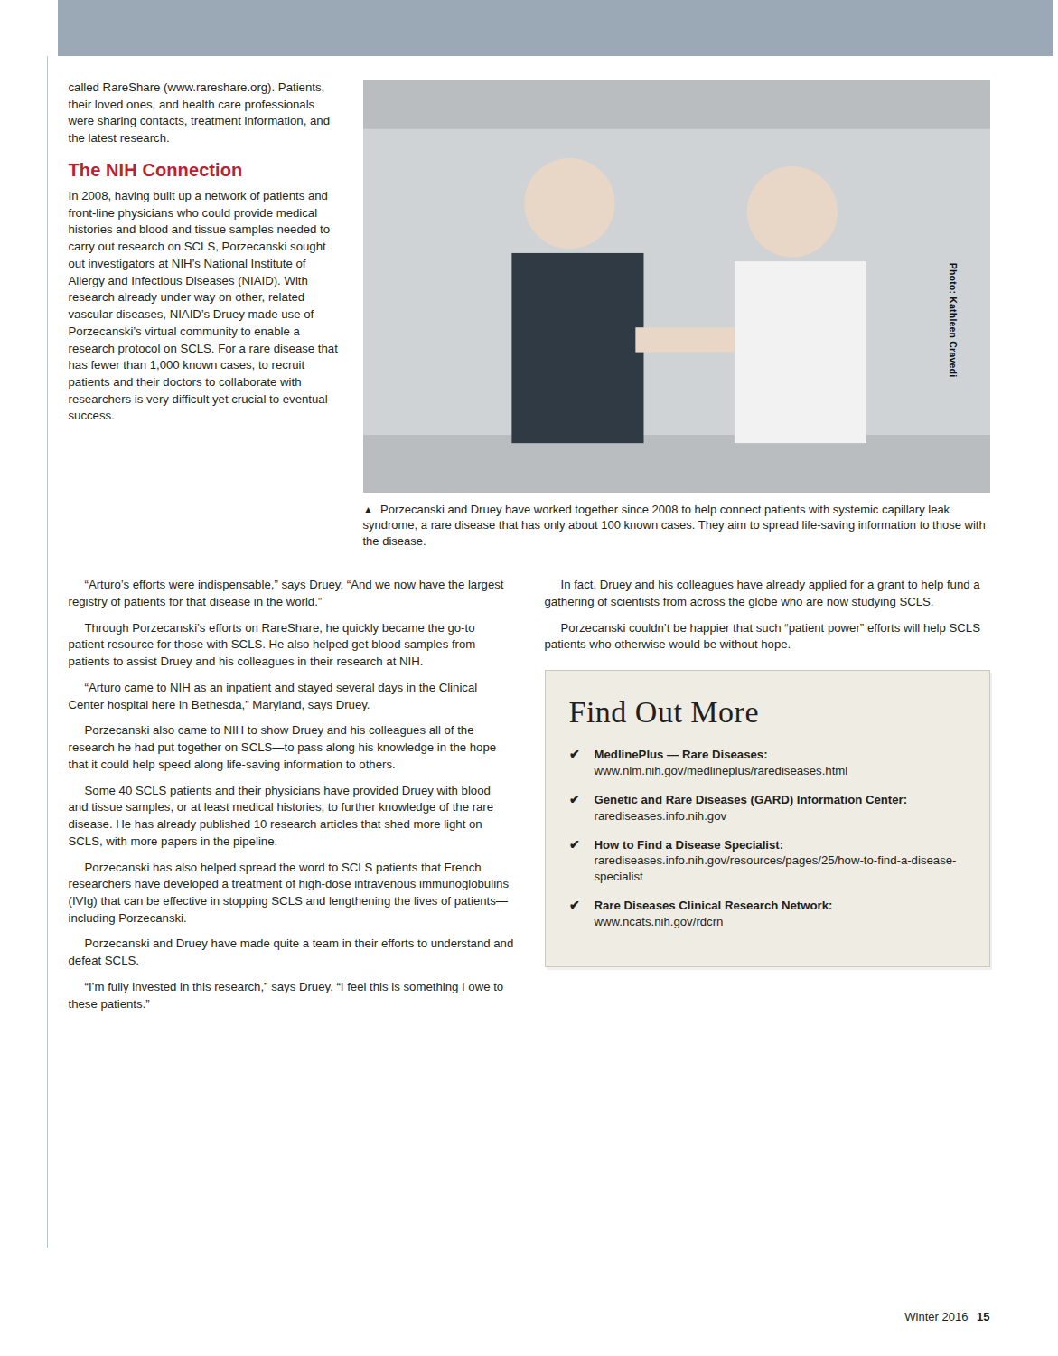called RareShare (www.rareshare.org). Patients, their loved ones, and health care professionals were sharing contacts, treatment information, and the latest research.
The NIH Connection
In 2008, having built up a network of patients and front-line physicians who could provide medical histories and blood and tissue samples needed to carry out research on SCLS, Porzecanski sought out investigators at NIH’s National Institute of Allergy and Infectious Diseases (NIAID). With research already under way on other, related vascular diseases, NIAID’s Druey made use of Porzecanski’s virtual community to enable a research protocol on SCLS. For a rare disease that has fewer than 1,000 known cases, to recruit patients and their doctors to collaborate with researchers is very difficult yet crucial to eventual success.
Photo: Kathleen Cravedi
▲ Porzecanski and Druey have worked together since 2008 to help connect patients with systemic capillary leak syndrome, a rare disease that has only about 100 known cases. They aim to spread life-saving information to those with the disease.
“Arturo’s efforts were indispensable,” says Druey. “And we now have the largest registry of patients for that disease in the world.”
Through Porzecanski’s efforts on RareShare, he quickly became the go-to patient resource for those with SCLS. He also helped get blood samples from patients to assist Druey and his colleagues in their research at NIH.
“Arturo came to NIH as an inpatient and stayed several days in the Clinical Center hospital here in Bethesda,” Maryland, says Druey.
Porzecanski also came to NIH to show Druey and his colleagues all of the research he had put together on SCLS—to pass along his knowledge in the hope that it could help speed along life-saving information to others.
Some 40 SCLS patients and their physicians have provided Druey with blood and tissue samples, or at least medical histories, to further knowledge of the rare disease. He has already published 10 research articles that shed more light on SCLS, with more papers in the pipeline.
Porzecanski has also helped spread the word to SCLS patients that French researchers have developed a treatment of high-dose intravenous immunoglobulins (IVIg) that can be effective in stopping SCLS and lengthening the lives of patients—including Porzecanski.
Porzecanski and Druey have made quite a team in their efforts to understand and defeat SCLS.
“I’m fully invested in this research,” says Druey. “I feel this is something I owe to these patients.”
In fact, Druey and his colleagues have already applied for a grant to help fund a gathering of scientists from across the globe who are now studying SCLS.
Porzecanski couldn’t be happier that such “patient power” efforts will help SCLS patients who otherwise would be without hope.
Find Out More
✔ MedlinePlus — Rare Diseases:
www.nlm.nih.gov/medlineplus/rarediseases.html
✔ Genetic and Rare Diseases (GARD) Information Center:
rarediseases.info.nih.gov
✔ How to Find a Disease Specialist:
rarediseases.info.nih.gov/resources/pages/25/how-to-find-a-disease-specialist
✔ Rare Diseases Clinical Research Network:
www.ncats.nih.gov/rdcrn
Winter 2016 15